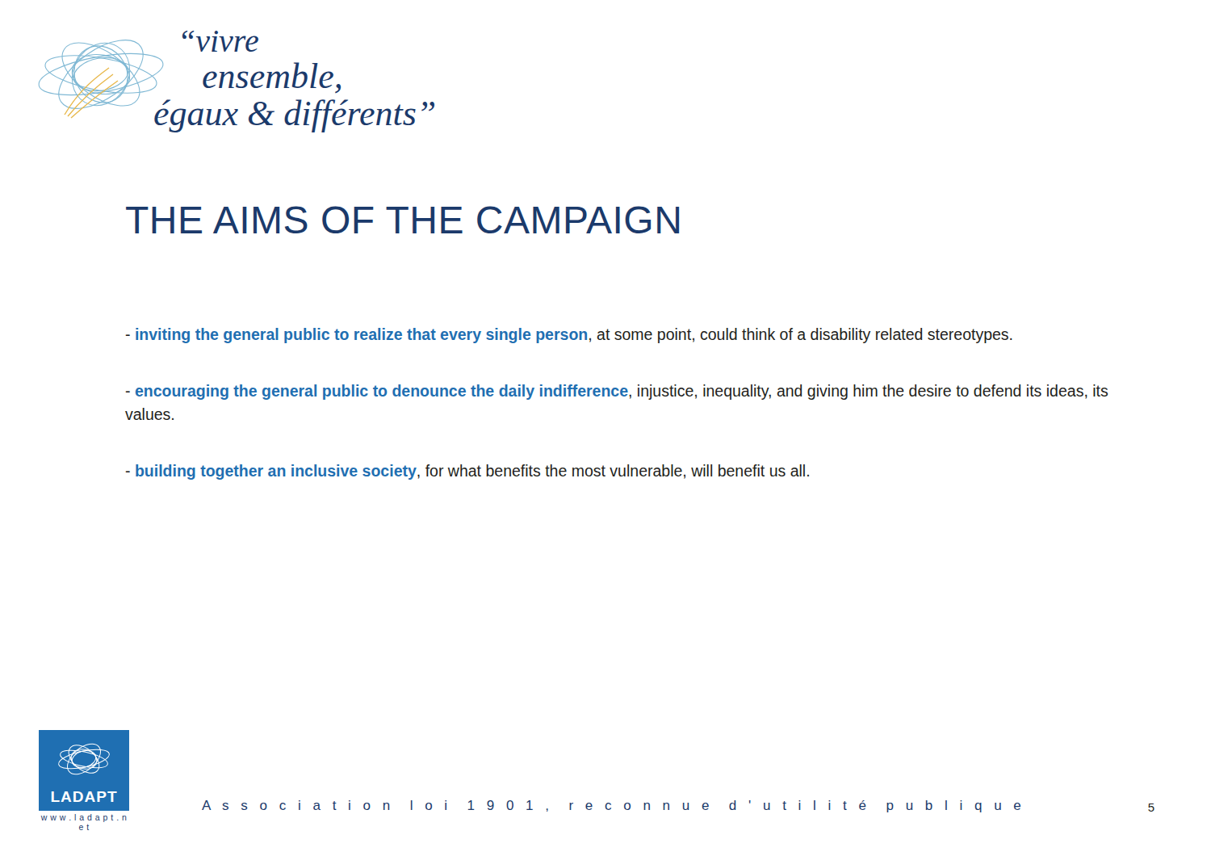“vivre ensemble, égaux & différents”
THE AIMS OF THE CAMPAIGN
- inviting the general public to realize that every single person, at some point, could think of a disability related stereotypes.
- encouraging the general public to denounce the daily indifference, injustice, inequality, and giving him the desire to defend its ideas, its values.
- building together an inclusive society, for what benefits the most vulnerable, will benefit us all.
LADAPT
w w w . l a d a p t . n e t
A s s o c i a t i o n l o i 1 9 0 1 , r e c o n n u e d ' u t i l i t é p u b l i q u e
5